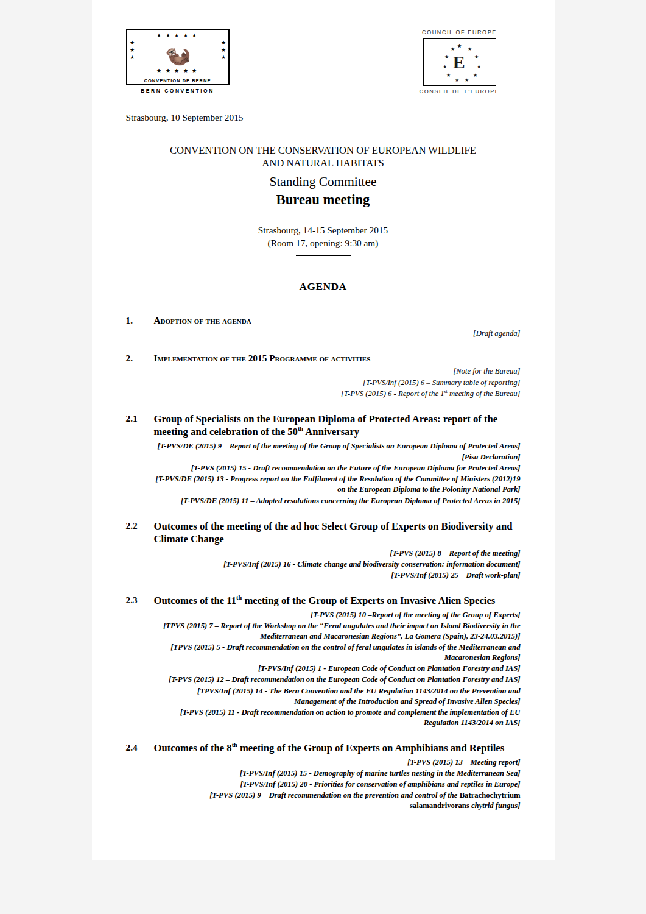★ ★ ★ ★ ★
★
★
★
★
★
★
🦦
★ ★ ★ ★ ★
CONVENTION DE BERNE
BERN CONVENTION
COUNCIL OF EUROPE
★ ★ ★ ★ ★ ★ ★ ★ ★ ★ ★ ★
E
CONSEIL DE L'EUROPE
Strasbourg, 10 September 2015
CONVENTION ON THE CONSERVATION OF EUROPEAN WILDLIFE
AND NATURAL HABITATS
Standing Committee
Bureau meeting
Strasbourg, 14-15 September 2015
(Room 17, opening: 9:30 am)
AGENDA
1.
Adoption of the agenda
[Draft agenda]
2.
Implementation of the 2015 Programme of activities
[Note for the Bureau]
[T-PVS/Inf (2015) 6 – Summary table of reporting]
[T-PVS (2015) 6 - Report of the 1st meeting of the Bureau]
2.1
Group of Specialists on the European Diploma of Protected Areas: report of the meeting and celebration of the 50th Anniversary
[T-PVS/DE (2015) 9 – Report of the meeting of the Group of Specialists on European Diploma of Protected Areas]
[Pisa Declaration]
[T-PVS (2015) 15 - Draft recommendation on the Future of the European Diploma for Protected Areas]
[T-PVS/DE (2015) 13 - Progress report on the Fulfilment of the Resolution of the Committee of Ministers (2012)19 on the European Diploma to the Poloniny National Park]
[T-PVS/DE (2015) 11 – Adopted resolutions concerning the European Diploma of Protected Areas in 2015]
2.2
Outcomes of the meeting of the ad hoc Select Group of Experts on Biodiversity and Climate Change
[T-PVS (2015) 8 – Report of the meeting]
[T-PVS/Inf (2015) 16 - Climate change and biodiversity conservation: information document]
[T-PVS/Inf (2015) 25 – Draft work-plan]
2.3
Outcomes of the 11th meeting of the Group of Experts on Invasive Alien Species
[T-PVS (2015) 10 –Report of the meeting of the Group of Experts]
[TPVS (2015) 7 – Report of the Workshop on the “Feral ungulates and their impact on Island Biodiversity in the Mediterranean and Macaronesian Regions”, La Gomera (Spain), 23-24.03.2015)]
[TPVS (2015) 5 - Draft recommendation on the control of feral ungulates in islands of the Mediterranean and Macaronesian Regions]
[T-PVS/Inf (2015) 1 - European Code of Conduct on Plantation Forestry and IAS]
[T-PVS (2015) 12 – Draft recommendation on the European Code of Conduct on Plantation Forestry and IAS]
[TPVS/Inf (2015) 14 - The Bern Convention and the EU Regulation 1143/2014 on the Prevention and Management of the Introduction and Spread of Invasive Alien Species]
[T-PVS (2015) 11 - Draft recommendation on action to promote and complement the implementation of EU Regulation 1143/2014 on IAS]
2.4
Outcomes of the 8th meeting of the Group of Experts on Amphibians and Reptiles
[T-PVS (2015) 13 – Meeting report]
[T-PVS/Inf (2015) 15 - Demography of marine turtles nesting in the Mediterranean Sea]
[T-PVS/Inf (2015) 20 - Priorities for conservation of amphibians and reptiles in Europe]
[T-PVS (2015) 9 – Draft recommendation on the prevention and control of the Batrachochytrium salamandrivorans chytrid fungus]